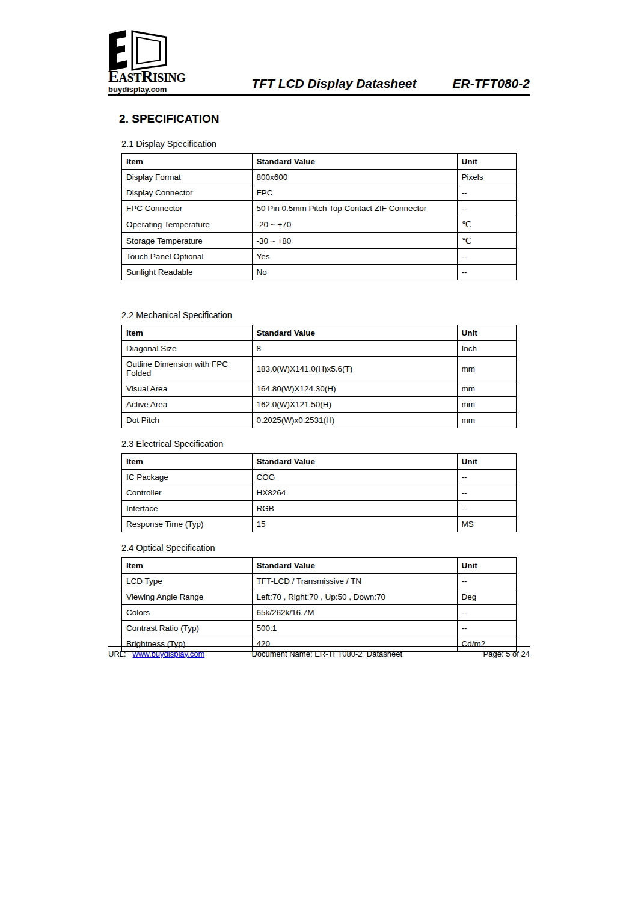EASTRISING
buydisplay.com
TFT LCD Display Datasheet ER-TFT080-2
2. SPECIFICATION
2.1 Display Specification
| Item | Standard Value | Unit |
| --- | --- | --- |
| Display Format | 800x600 | Pixels |
| Display Connector | FPC | -- |
| FPC Connector | 50 Pin 0.5mm Pitch Top Contact ZIF Connector | -- |
| Operating Temperature | -20 ~ +70 | ℃ |
| Storage Temperature | -30 ~ +80 | ℃ |
| Touch Panel Optional | Yes | -- |
| Sunlight Readable | No | -- |
2.2 Mechanical Specification
| Item | Standard Value | Unit |
| --- | --- | --- |
| Diagonal Size | 8 | Inch |
| Outline Dimension with FPC Folded | 183.0(W)X141.0(H)x5.6(T) | mm |
| Visual Area | 164.80(W)X124.30(H) | mm |
| Active Area | 162.0(W)X121.50(H) | mm |
| Dot Pitch | 0.2025(W)x0.2531(H) | mm |
2.3 Electrical Specification
| Item | Standard Value | Unit |
| --- | --- | --- |
| IC Package | COG | -- |
| Controller | HX8264 | -- |
| Interface | RGB | -- |
| Response Time (Typ) | 15 | MS |
2.4 Optical Specification
| Item | Standard Value | Unit |
| --- | --- | --- |
| LCD Type | TFT-LCD / Transmissive / TN | -- |
| Viewing Angle Range | Left:70 , Right:70 , Up:50 , Down:70 | Deg |
| Colors | 65k/262k/16.7M | -- |
| Contrast Ratio (Typ) | 500:1 | -- |
| Brightness (Typ) | 420 | Cd/m2 |
URL: www.buydisplay.com
Document Name: ER-TFT080-2_Datasheet
Page: 5 of 24